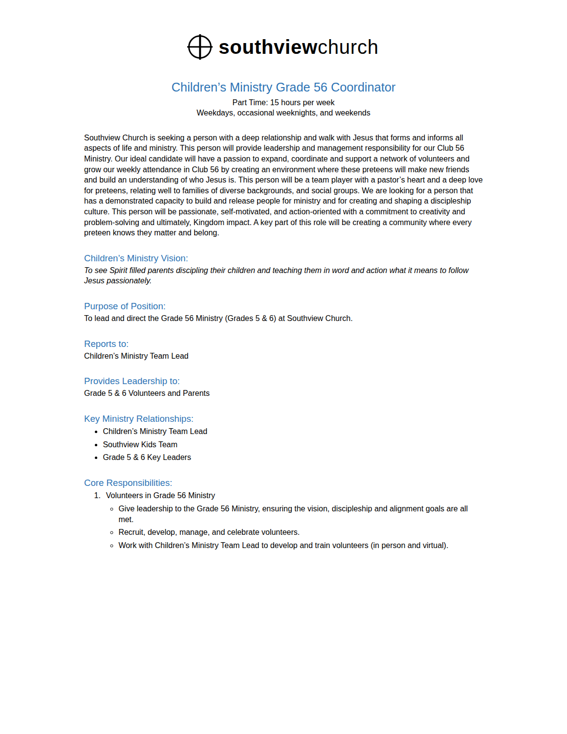southview church
Children’s Ministry Grade 56 Coordinator
Part Time: 15 hours per week
Weekdays, occasional weeknights, and weekends
Southview Church is seeking a person with a deep relationship and walk with Jesus that forms and informs all aspects of life and ministry. This person will provide leadership and management responsibility for our Club 56 Ministry. Our ideal candidate will have a passion to expand, coordinate and support a network of volunteers and grow our weekly attendance in Club 56 by creating an environment where these preteens will make new friends and build an understanding of who Jesus is. This person will be a team player with a pastor’s heart and a deep love for preteens, relating well to families of diverse backgrounds, and social groups. We are looking for a person that has a demonstrated capacity to build and release people for ministry and for creating and shaping a discipleship culture. This person will be passionate, self-motivated, and action-oriented with a commitment to creativity and problem-solving and ultimately, Kingdom impact. A key part of this role will be creating a community where every preteen knows they matter and belong.
Children’s Ministry Vision:
To see Spirit filled parents discipling their children and teaching them in word and action what it means to follow Jesus passionately.
Purpose of Position:
To lead and direct the Grade 56 Ministry (Grades 5 & 6) at Southview Church.
Reports to:
Children’s Ministry Team Lead
Provides Leadership to:
Grade 5 & 6 Volunteers and Parents
Key Ministry Relationships:
Children’s Ministry Team Lead
Southview Kids Team
Grade 5 & 6 Key Leaders
Core Responsibilities:
Volunteers in Grade 56 Ministry
Give leadership to the Grade 56 Ministry, ensuring the vision, discipleship and alignment goals are all met.
Recruit, develop, manage, and celebrate volunteers.
Work with Children’s Ministry Team Lead to develop and train volunteers (in person and virtual).